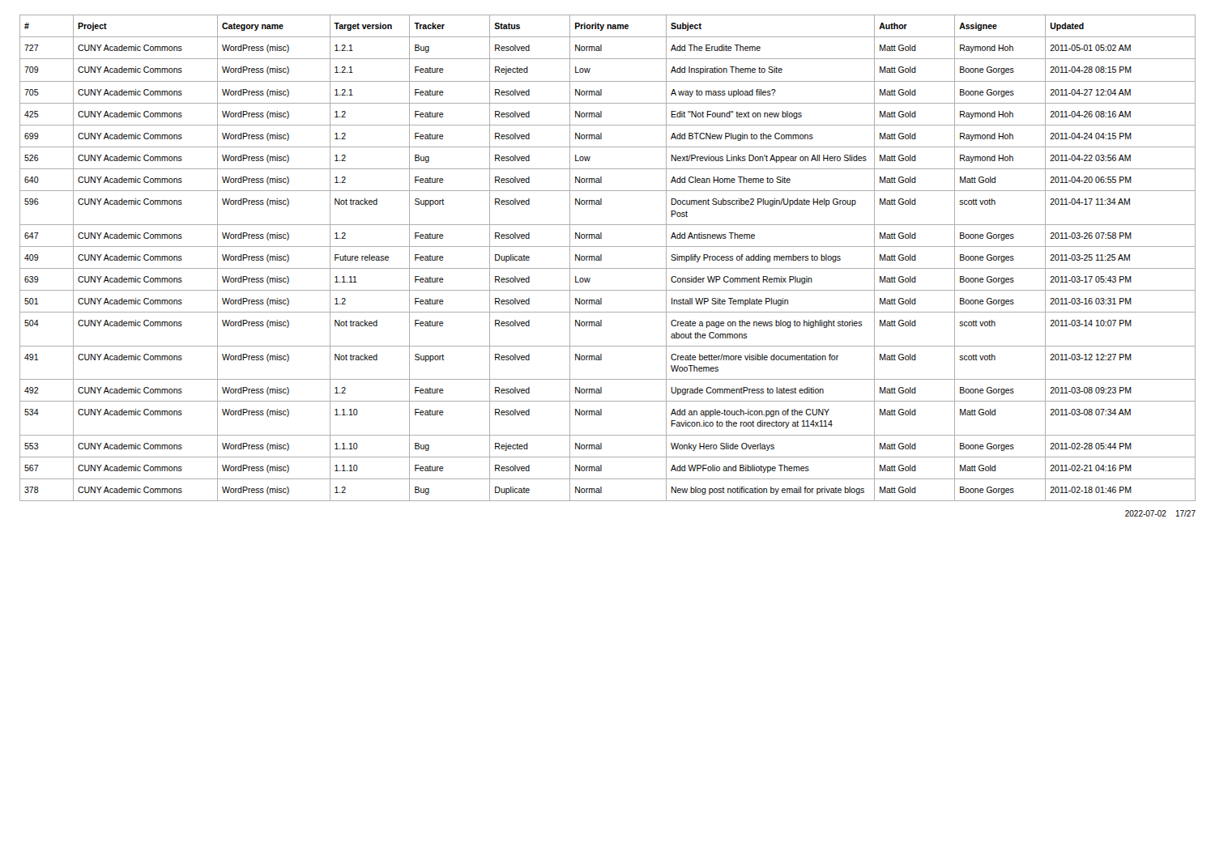| # | Project | Category name | Target version | Tracker | Status | Priority name | Subject | Author | Assignee | Updated |
| --- | --- | --- | --- | --- | --- | --- | --- | --- | --- | --- |
| 727 | CUNY Academic Commons | WordPress (misc) | 1.2.1 | Bug | Resolved | Normal | Add The Erudite Theme | Matt Gold | Raymond Hoh | 2011-05-01 05:02 AM |
| 709 | CUNY Academic Commons | WordPress (misc) | 1.2.1 | Feature | Rejected | Low | Add Inspiration Theme to Site | Matt Gold | Boone Gorges | 2011-04-28 08:15 PM |
| 705 | CUNY Academic Commons | WordPress (misc) | 1.2.1 | Feature | Resolved | Normal | A way to mass upload files? | Matt Gold | Boone Gorges | 2011-04-27 12:04 AM |
| 425 | CUNY Academic Commons | WordPress (misc) | 1.2 | Feature | Resolved | Normal | Edit "Not Found" text on new blogs | Matt Gold | Raymond Hoh | 2011-04-26 08:16 AM |
| 699 | CUNY Academic Commons | WordPress (misc) | 1.2 | Feature | Resolved | Normal | Add BTCNew Plugin to the Commons | Matt Gold | Raymond Hoh | 2011-04-24 04:15 PM |
| 526 | CUNY Academic Commons | WordPress (misc) | 1.2 | Bug | Resolved | Low | Next/Previous Links Don't Appear on All Hero Slides | Matt Gold | Raymond Hoh | 2011-04-22 03:56 AM |
| 640 | CUNY Academic Commons | WordPress (misc) | 1.2 | Feature | Resolved | Normal | Add Clean Home Theme to Site | Matt Gold | Matt Gold | 2011-04-20 06:55 PM |
| 596 | CUNY Academic Commons | WordPress (misc) | Not tracked | Support | Resolved | Normal | Document Subscribe2 Plugin/Update Help Group Post | Matt Gold | scott voth | 2011-04-17 11:34 AM |
| 647 | CUNY Academic Commons | WordPress (misc) | 1.2 | Feature | Resolved | Normal | Add Antisnews Theme | Matt Gold | Boone Gorges | 2011-03-26 07:58 PM |
| 409 | CUNY Academic Commons | WordPress (misc) | Future release | Feature | Duplicate | Normal | Simplify Process of adding members to blogs | Matt Gold | Boone Gorges | 2011-03-25 11:25 AM |
| 639 | CUNY Academic Commons | WordPress (misc) | 1.1.11 | Feature | Resolved | Low | Consider WP Comment Remix Plugin | Matt Gold | Boone Gorges | 2011-03-17 05:43 PM |
| 501 | CUNY Academic Commons | WordPress (misc) | 1.2 | Feature | Resolved | Normal | Install WP Site Template Plugin | Matt Gold | Boone Gorges | 2011-03-16 03:31 PM |
| 504 | CUNY Academic Commons | WordPress (misc) | Not tracked | Feature | Resolved | Normal | Create a page on the news blog to highlight stories about the Commons | Matt Gold | scott voth | 2011-03-14 10:07 PM |
| 491 | CUNY Academic Commons | WordPress (misc) | Not tracked | Support | Resolved | Normal | Create better/more visible documentation for WooThemes | Matt Gold | scott voth | 2011-03-12 12:27 PM |
| 492 | CUNY Academic Commons | WordPress (misc) | 1.2 | Feature | Resolved | Normal | Upgrade CommentPress to latest edition | Matt Gold | Boone Gorges | 2011-03-08 09:23 PM |
| 534 | CUNY Academic Commons | WordPress (misc) | 1.1.10 | Feature | Resolved | Normal | Add an apple-touch-icon.pgn of the CUNY Favicon.ico to the root directory at 114x114 | Matt Gold | Matt Gold | 2011-03-08 07:34 AM |
| 553 | CUNY Academic Commons | WordPress (misc) | 1.1.10 | Bug | Rejected | Normal | Wonky Hero Slide Overlays | Matt Gold | Boone Gorges | 2011-02-28 05:44 PM |
| 567 | CUNY Academic Commons | WordPress (misc) | 1.1.10 | Feature | Resolved | Normal | Add WPFolio and Bibliotype Themes | Matt Gold | Matt Gold | 2011-02-21 04:16 PM |
| 378 | CUNY Academic Commons | WordPress (misc) | 1.2 | Bug | Duplicate | Normal | New blog post notification by email for private blogs | Matt Gold | Boone Gorges | 2011-02-18 01:46 PM |
2022-07-02 17/27